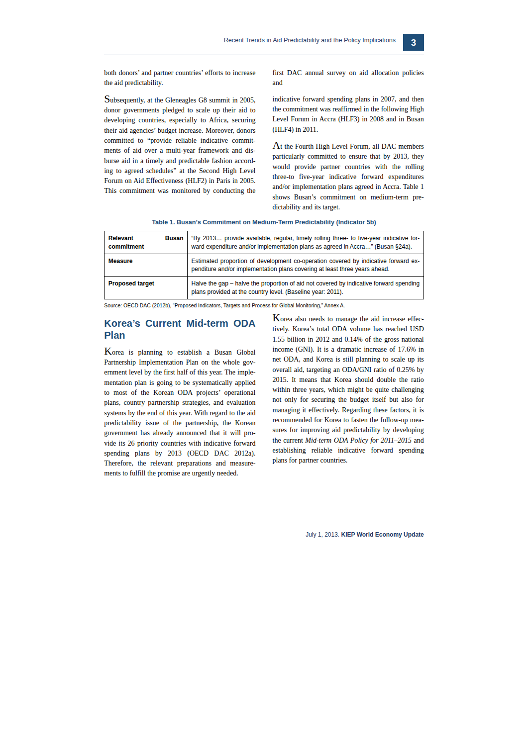Recent Trends in Aid Predictability and the Policy Implications
3
both donors’ and partner countries’ efforts to increase the aid predictability.
Subsequently, at the Gleneagles G8 summit in 2005, donor governments pledged to scale up their aid to developing countries, especially to Africa, securing their aid agencies’ budget increase. Moreover, donors committed to “provide reliable indicative commitments of aid over a multi-year framework and disburse aid in a timely and predictable fashion according to agreed schedules” at the Second High Level Forum on Aid Effectiveness (HLF2) in Paris in 2005. This commitment was monitored by conducting the first DAC annual survey on aid allocation policies and
indicative forward spending plans in 2007, and then the commitment was reaffirmed in the following High Level Forum in Accra (HLF3) in 2008 and in Busan (HLF4) in 2011.
At the Fourth High Level Forum, all DAC members particularly committed to ensure that by 2013, they would provide partner countries with the rolling three-to five-year indicative forward expenditures and/or implementation plans agreed in Accra. Table 1 shows Busan’s commitment on medium-term predictability and its target.
Table 1. Busan’s Commitment on Medium-Term Predictability (Indicator 5b)
| Relevant Busan commitment | “By 2013… provide available, regular, timely rolling three- to five-year indicative forward expenditure and/or implementation plans as agreed in Accra…” (Busan §24a). |
| Measure | Estimated proportion of development co-operation covered by indicative forward expenditure and/or implementation plans covering at least three years ahead. |
| Proposed target | Halve the gap – halve the proportion of aid not covered by indicative forward spending plans provided at the country level. (Baseline year: 2011). |
Source: OECD DAC (2012b), “Proposed Indicators, Targets and Process for Global Monitoring,” Annex A.
Korea’s Current Mid-term ODA Plan
Korea is planning to establish a Busan Global Partnership Implementation Plan on the whole government level by the first half of this year. The implementation plan is going to be systematically applied to most of the Korean ODA projects’ operational plans, country partnership strategies, and evaluation systems by the end of this year. With regard to the aid predictability issue of the partnership, the Korean government has already announced that it will provide its 26 priority countries with indicative forward spending plans by 2013 (OECD DAC 2012a). Therefore, the relevant preparations and measurements to fulfill the promise are urgently needed.
Korea also needs to manage the aid increase effectively. Korea’s total ODA volume has reached USD 1.55 billion in 2012 and 0.14% of the gross national income (GNI). It is a dramatic increase of 17.6% in net ODA, and Korea is still planning to scale up its overall aid, targeting an ODA/GNI ratio of 0.25% by 2015. It means that Korea should double the ratio within three years, which might be quite challenging not only for securing the budget itself but also for managing it effectively. Regarding these factors, it is recommended for Korea to fasten the follow-up measures for improving aid predictability by developing the current Mid-term ODA Policy for 2011–2015 and establishing reliable indicative forward spending plans for partner countries.
July 1, 2013. KIEP World Economy Update